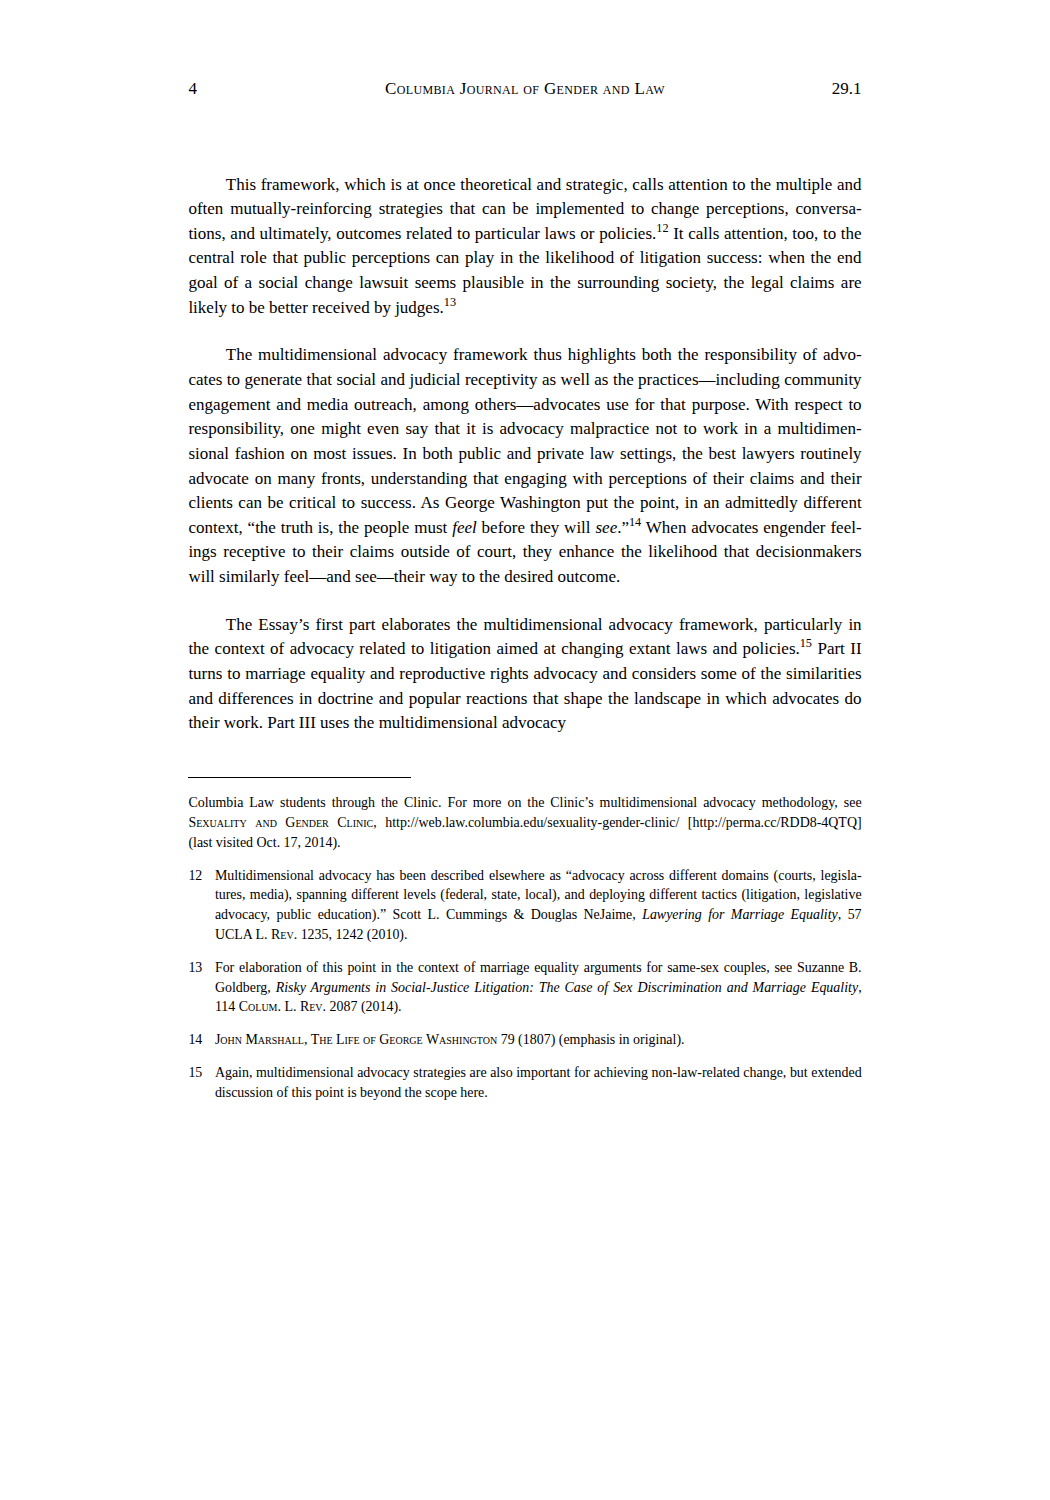4
Columbia Journal of Gender and Law
29.1
This framework, which is at once theoretical and strategic, calls attention to the multiple and often mutually-reinforcing strategies that can be implemented to change perceptions, conversations, and ultimately, outcomes related to particular laws or policies.12 It calls attention, too, to the central role that public perceptions can play in the likelihood of litigation success: when the end goal of a social change lawsuit seems plausible in the surrounding society, the legal claims are likely to be better received by judges.13
The multidimensional advocacy framework thus highlights both the responsibility of advocates to generate that social and judicial receptivity as well as the practices—including community engagement and media outreach, among others—advocates use for that purpose. With respect to responsibility, one might even say that it is advocacy malpractice not to work in a multidimensional fashion on most issues. In both public and private law settings, the best lawyers routinely advocate on many fronts, understanding that engaging with perceptions of their claims and their clients can be critical to success. As George Washington put the point, in an admittedly different context, “the truth is, the people must feel before they will see.”14 When advocates engender feelings receptive to their claims outside of court, they enhance the likelihood that decisionmakers will similarly feel—and see—their way to the desired outcome.
The Essay’s first part elaborates the multidimensional advocacy framework, particularly in the context of advocacy related to litigation aimed at changing extant laws and policies.15 Part II turns to marriage equality and reproductive rights advocacy and considers some of the similarities and differences in doctrine and popular reactions that shape the landscape in which advocates do their work. Part III uses the multidimensional advocacy
Columbia Law students through the Clinic. For more on the Clinic’s multidimensional advocacy methodology, see Sexuality and Gender Clinic, http://web.law.columbia.edu/sexuality-gender-clinic/ [http://perma.cc/RDD8-4QTQ] (last visited Oct. 17, 2014).
12
Multidimensional advocacy has been described elsewhere as “advocacy across different domains (courts, legislatures, media), spanning different levels (federal, state, local), and deploying different tactics (litigation, legislative advocacy, public education).” Scott L. Cummings & Douglas NeJaime, Lawyering for Marriage Equality, 57 UCLA L. Rev. 1235, 1242 (2010).
13
For elaboration of this point in the context of marriage equality arguments for same-sex couples, see Suzanne B. Goldberg, Risky Arguments in Social-Justice Litigation: The Case of Sex Discrimination and Marriage Equality, 114 Colum. L. Rev. 2087 (2014).
14
John Marshall, The Life of George Washington 79 (1807) (emphasis in original).
15
Again, multidimensional advocacy strategies are also important for achieving non-law-related change, but extended discussion of this point is beyond the scope here.